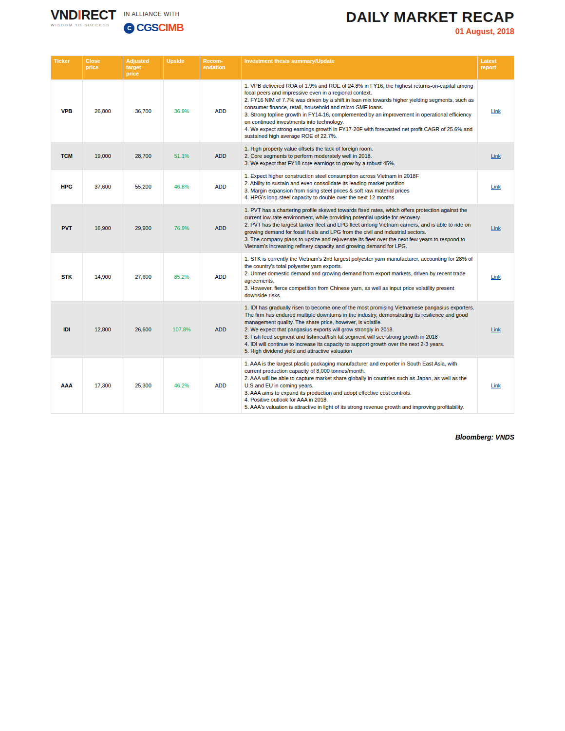VND IRECT
WISDOM TO SUCCESS
IN ALLIANCE WITH
CCGSCIMB
DAILY MARKET RECAP
01 August, 2018
| Ticker | Close price | Adjusted target price | Upside | Recom- endation | Investment thesis summary/Update | Latest report |
| --- | --- | --- | --- | --- | --- | --- |
| VPB | 26,800 | 36,700 | 36.9% | ADD | 1. VPB delivered ROA of 1.9% and ROE of 24.8% in FY16, the highest returns-on-capital among local peers and impressive even in a regional context. 2. FY16 NIM of 7.7% was driven by a shift in loan mix towards higher yielding segments, such as consumer finance, retail, household and micro-SME loans. 3. Strong topline growth in FY14-16, complemented by an improvement in operational efficiency on continued investments into technology. 4. We expect strong earnings growth in FY17-20F with forecasted net profit CAGR of 25.6% and sustained high average ROE of 22.7%. | Link |
| TCM | 19,000 | 28,700 | 51.1% | ADD | 1. High property value offsets the lack of foreign room. 2. Core segments to perform moderately well in 2018. 3. We expect that FY18 core-earnings to grow by a robust 45%. | Link |
| HPG | 37,600 | 55,200 | 46.8% | ADD | 1. Expect higher construction steel consumption across Vietnam in 2018F 2. Ability to sustain and even consolidate its leading market position 3. Margin expansion from rising steel prices & soft raw material prices 4. HPG's long-steel capacity to double over the next 12 months | Link |
| PVT | 16,900 | 29,900 | 76.9% | ADD | 1. PVT has a chartering profile skewed towards fixed rates, which offers protection against the current low-rate environment, while providing potential upside for recovery. 2. PVT has the largest tanker fleet and LPG fleet among Vietnam carriers, and is able to ride on growing demand for fossil fuels and LPG from the civil and industrial sectors. 3. The company plans to upsize and rejuvenate its fleet over the next few years to respond to Vietnam's increasing refinery capacity and growing demand for LPG. | Link |
| STK | 14,900 | 27,600 | 85.2% | ADD | 1. STK is currently the Vietnam's 2nd largest polyester yarn manufacturer, accounting for 28% of the country's total polyester yarn exports. 2. Unmet domestic demand and growing demand from export markets, driven by recent trade agreements. 3. However, fierce competition from Chinese yarn, as well as input price volatility present downside risks. | Link |
| IDI | 12,800 | 26,600 | 107.8% | ADD | 1. IDI has gradually risen to become one of the most promising Vietnamese pangasius exporters. The firm has endured multiple downturns in the industry, demonstrating its resilience and good management quality. The share price, however, is volatile. 2. We expect that pangasius exports will grow strongly in 2018. 3. Fish feed segment and fishmeal/fish fat segment will see strong growth in 2018 4. IDI will continue to increase its capacity to support growth over the next 2-3 years. 5. High dividend yield and attractive valuation | Link |
| AAA | 17,300 | 25,300 | 46.2% | ADD | 1. AAA is the largest plastic packaging manufacturer and exporter in South East Asia, with current production capacity of 8,000 tonnes/month. 2. AAA will be able to capture market share globally in countries such as Japan, as well as the U.S and EU in coming years. 3. AAA aims to expand its production and adopt effective cost controls. 4. Positive outlook for AAA in 2018. 5. AAA's valuation is attractive in light of its strong revenue growth and improving profitability. | Link |
Bloomberg: VNDS